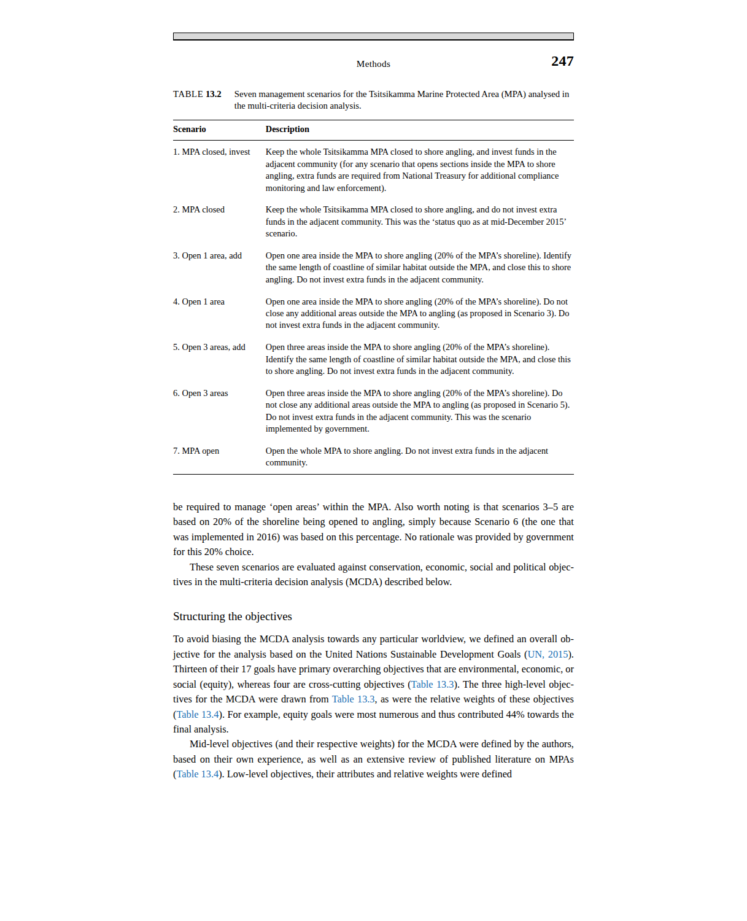Methods 247
TABLE 13.2
Seven management scenarios for the Tsitsikamma Marine Protected Area (MPA) analysed in the multi-criteria decision analysis.
| Scenario | Description |
| --- | --- |
| 1. MPA closed, invest | Keep the whole Tsitsikamma MPA closed to shore angling, and invest funds in the adjacent community (for any scenario that opens sections inside the MPA to shore angling, extra funds are required from National Treasury for additional compliance monitoring and law enforcement). |
| 2. MPA closed | Keep the whole Tsitsikamma MPA closed to shore angling, and do not invest extra funds in the adjacent community. This was the ‘status quo as at mid-December 2015’ scenario. |
| 3. Open 1 area, add | Open one area inside the MPA to shore angling (20% of the MPA’s shoreline). Identify the same length of coastline of similar habitat outside the MPA, and close this to shore angling. Do not invest extra funds in the adjacent community. |
| 4. Open 1 area | Open one area inside the MPA to shore angling (20% of the MPA’s shoreline). Do not close any additional areas outside the MPA to angling (as proposed in Scenario 3). Do not invest extra funds in the adjacent community. |
| 5. Open 3 areas, add | Open three areas inside the MPA to shore angling (20% of the MPA’s shoreline). Identify the same length of coastline of similar habitat outside the MPA, and close this to shore angling. Do not invest extra funds in the adjacent community. |
| 6. Open 3 areas | Open three areas inside the MPA to shore angling (20% of the MPA’s shoreline). Do not close any additional areas outside the MPA to angling (as proposed in Scenario 5). Do not invest extra funds in the adjacent community. This was the scenario implemented by government. |
| 7. MPA open | Open the whole MPA to shore angling. Do not invest extra funds in the adjacent community. |
be required to manage ‘open areas’ within the MPA. Also worth noting is that scenarios 3–5 are based on 20% of the shoreline being opened to angling, simply because Scenario 6 (the one that was implemented in 2016) was based on this percentage. No rationale was provided by government for this 20% choice.
These seven scenarios are evaluated against conservation, economic, social and political objectives in the multi-criteria decision analysis (MCDA) described below.
Structuring the objectives
To avoid biasing the MCDA analysis towards any particular worldview, we defined an overall objective for the analysis based on the United Nations Sustainable Development Goals (UN, 2015). Thirteen of their 17 goals have primary overarching objectives that are environmental, economic, or social (equity), whereas four are cross-cutting objectives (Table 13.3). The three high-level objectives for the MCDA were drawn from Table 13.3, as were the relative weights of these objectives (Table 13.4). For example, equity goals were most numerous and thus contributed 44% towards the final analysis.
Mid-level objectives (and their respective weights) for the MCDA were defined by the authors, based on their own experience, as well as an extensive review of published literature on MPAs (Table 13.4). Low-level objectives, their attributes and relative weights were defined